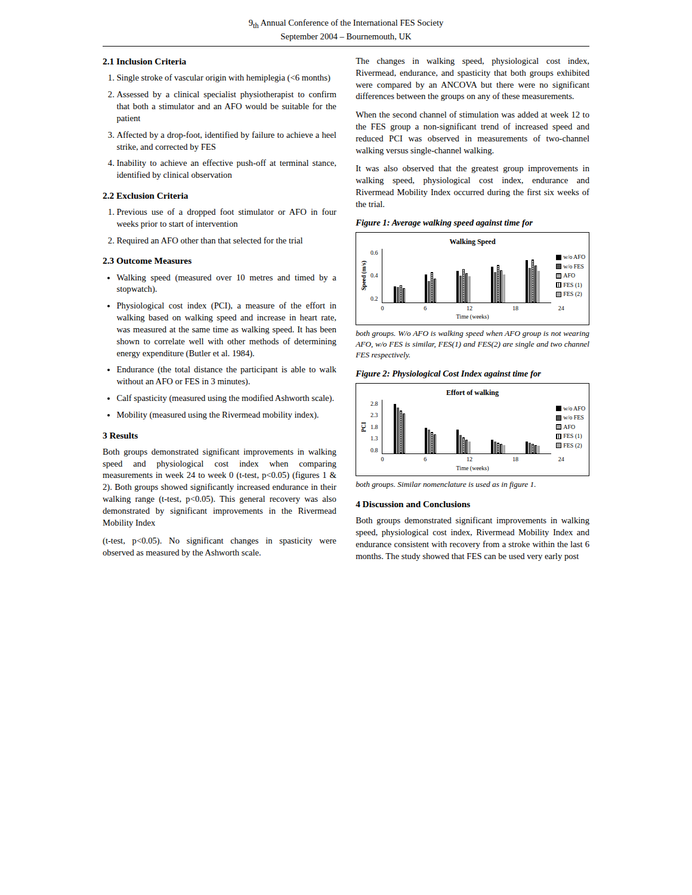9th Annual Conference of the International FES Society September 2004 – Bournemouth, UK
2.1 Inclusion Criteria
Single stroke of vascular origin with hemiplegia (<6 months)
Assessed by a clinical specialist physiotherapist to confirm that both a stimulator and an AFO would be suitable for the patient
Affected by a drop-foot, identified by failure to achieve a heel strike, and corrected by FES
Inability to achieve an effective push-off at terminal stance, identified by clinical observation
2.2 Exclusion Criteria
Previous use of a dropped foot stimulator or AFO in four weeks prior to start of intervention
Required an AFO other than that selected for the trial
2.3 Outcome Measures
Walking speed (measured over 10 metres and timed by a stopwatch).
Physiological cost index (PCI), a measure of the effort in walking based on walking speed and increase in heart rate, was measured at the same time as walking speed. It has been shown to correlate well with other methods of determining energy expenditure (Butler et al. 1984).
Endurance (the total distance the participant is able to walk without an AFO or FES in 3 minutes).
Calf spasticity (measured using the modified Ashworth scale).
Mobility (measured using the Rivermead mobility index).
3 Results
Both groups demonstrated significant improvements in walking speed and physiological cost index when comparing measurements in week 24 to week 0 (t-test, p<0.05) (figures 1 & 2). Both groups showed significantly increased endurance in their walking range (t-test, p<0.05). This general recovery was also demonstrated by significant improvements in the Rivermead Mobility Index
(t-test, p<0.05). No significant changes in spasticity were observed as measured by the Ashworth scale.
The changes in walking speed, physiological cost index, Rivermead, endurance, and spasticity that both groups exhibited were compared by an ANCOVA but there were no significant differences between the groups on any of these measurements.
When the second channel of stimulation was added at week 12 to the FES group a non-significant trend of increased speed and reduced PCI was observed in measurements of two-channel walking versus single-channel walking.
It was also observed that the greatest group improvements in walking speed, physiological cost index, endurance and Rivermead Mobility Index occurred during the first six weeks of the trial.
Figure 1: Average walking speed against time for
Walking Speed
Speed (m/s)
0.6 0.4 0.2
w/o AFO w/o FES AFO FES (1) FES (2)
06121824
Time (weeks)
both groups. W/o AFO is walking speed when AFO group is not wearing AFO, w/o FES is similar, FES(1) and FES(2) are single and two channel FES respectively.
Figure 2: Physiological Cost Index against time for
Effort of walking
PCI
2.8 2.3 1.8 1.3 0.8
w/o AFO w/o FES AFO FES (1) FES (2)
06121824
Time (weeks)
both groups. Similar nomenclature is used as in figure 1.
4 Discussion and Conclusions
Both groups demonstrated significant improvements in walking speed, physiological cost index, Rivermead Mobility Index and endurance consistent with recovery from a stroke within the last 6 months. The study showed that FES can be used very early post